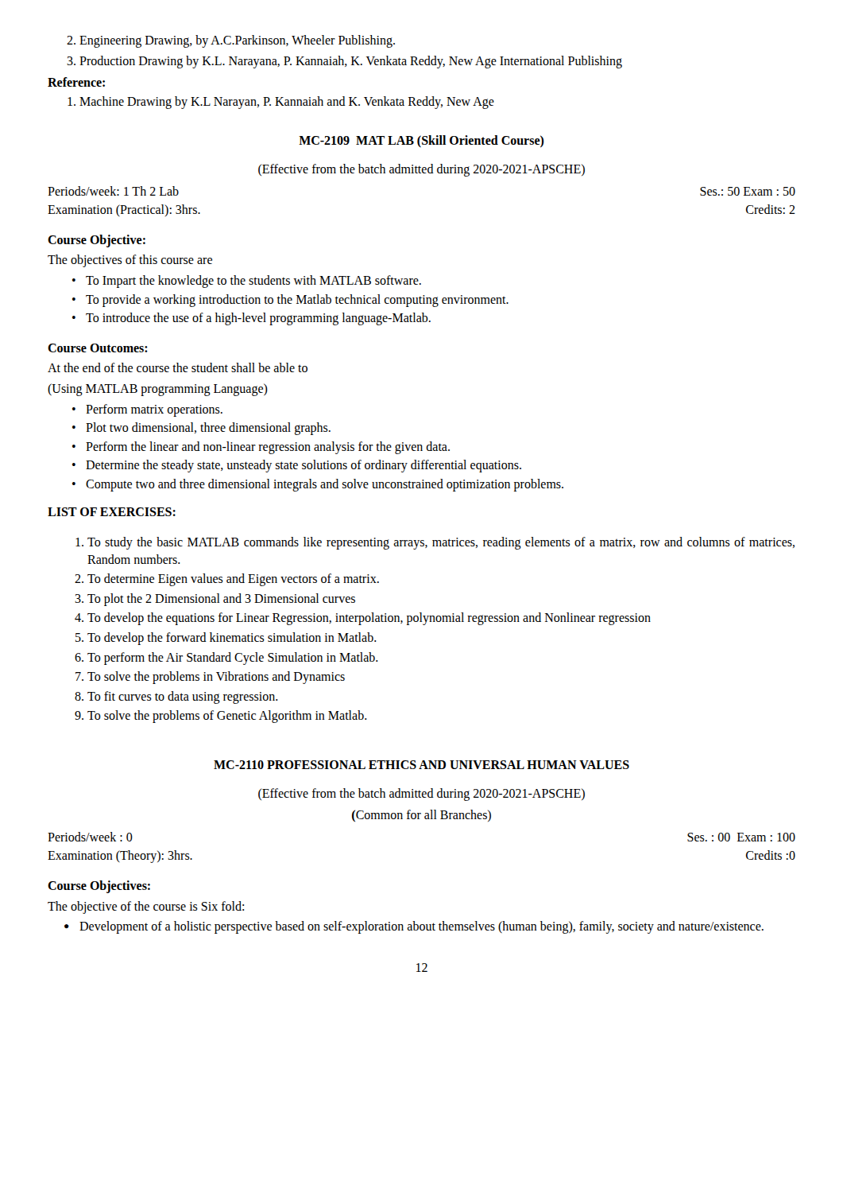Engineering Drawing, by A.C.Parkinson, Wheeler Publishing.
Production Drawing by K.L. Narayana, P. Kannaiah, K. Venkata Reddy, New Age International Publishing
Reference:
Machine Drawing by K.L Narayan, P. Kannaiah and K. Venkata Reddy, New Age
MC-2109 MAT LAB (Skill Oriented Course)
(Effective from the batch admitted during 2020-2021-APSCHE)
Periods/week: 1 Th 2 Lab Ses.: 50 Exam : 50
Examination (Practical): 3hrs. Credits: 2
Course Objective:
The objectives of this course are
To Impart the knowledge to the students with MATLAB software.
To provide a working introduction to the Matlab technical computing environment.
To introduce the use of a high-level programming language-Matlab.
Course Outcomes:
At the end of the course the student shall be able to
(Using MATLAB programming Language)
Perform matrix operations.
Plot two dimensional, three dimensional graphs.
Perform the linear and non-linear regression analysis for the given data.
Determine the steady state, unsteady state solutions of ordinary differential equations.
Compute two and three dimensional integrals and solve unconstrained optimization problems.
LIST OF EXERCISES:
To study the basic MATLAB commands like representing arrays, matrices, reading elements of a matrix, row and columns of matrices, Random numbers.
To determine Eigen values and Eigen vectors of a matrix.
To plot the 2 Dimensional and 3 Dimensional curves
To develop the equations for Linear Regression, interpolation, polynomial regression and Nonlinear regression
To develop the forward kinematics simulation in Matlab.
To perform the Air Standard Cycle Simulation in Matlab.
To solve the problems in Vibrations and Dynamics
To fit curves to data using regression.
To solve the problems of Genetic Algorithm in Matlab.
MC-2110 PROFESSIONAL ETHICS AND UNIVERSAL HUMAN VALUES
(Effective from the batch admitted during 2020-2021-APSCHE)
(Common for all Branches)
Periods/week : 0 Ses. : 00 Exam : 100
Examination (Theory): 3hrs. Credits :0
Course Objectives:
The objective of the course is Six fold:
Development of a holistic perspective based on self-exploration about themselves (human being), family, society and nature/existence.
12